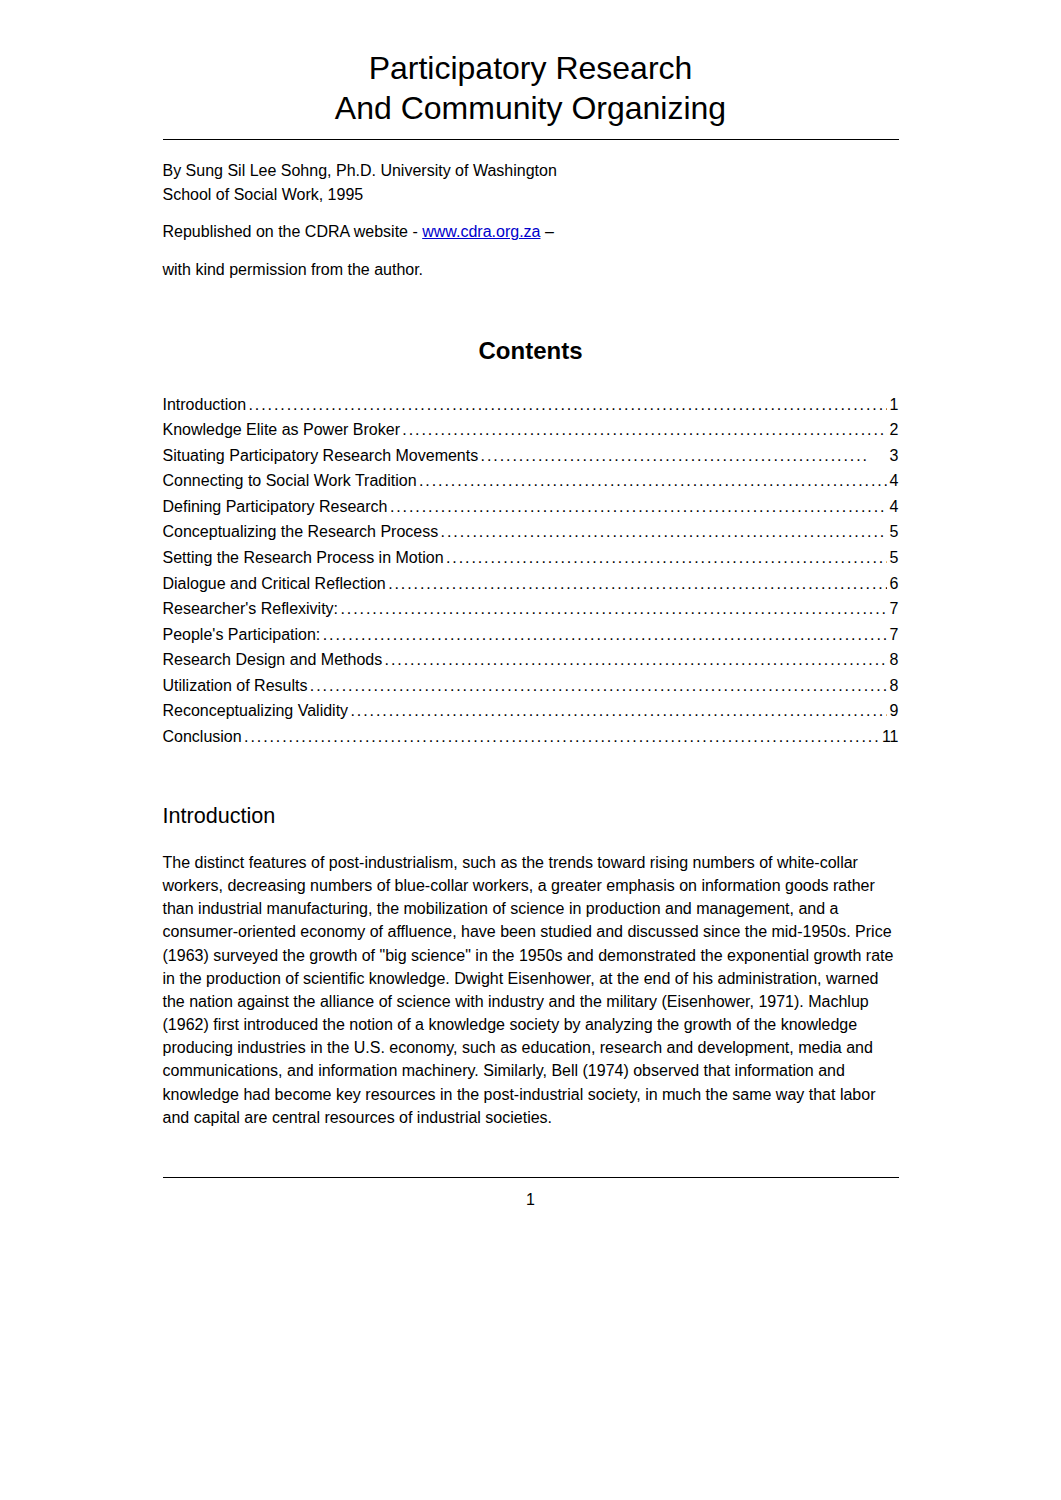Participatory Research
And Community Organizing
By Sung Sil Lee Sohng, Ph.D. University of Washington
School of Social Work, 1995
Republished on the CDRA website - www.cdra.org.za –
with kind permission from the author.
Contents
Introduction.................................................................................................................. 1
Knowledge Elite as Power Broker................................................................................ 2
Situating Participatory Research Movements............................................................. 3
Connecting to Social Work Tradition........................................................................... 4
Defining Participatory Research.................................................................................. 4
Conceptualizing the Research Process......................................................................... 5
Setting the Research Process in Motion....................................................................... 5
Dialogue and Critical Reflection................................................................................... 6
Researcher's Reflexivity:............................................................................................... 7
People's Participation:.................................................................................................. 7
Research Design and Methods..................................................................................... 8
Utilization of Results..................................................................................................... 8
Reconceptualizing Validity.......................................................................................... 9
Conclusion................................................................................................................. 11
Introduction
The distinct features of post-industrialism, such as the trends toward rising numbers of white-collar workers, decreasing numbers of blue-collar workers, a greater emphasis on information goods rather than industrial manufacturing, the mobilization of science in production and management, and a consumer-oriented economy of affluence, have been studied and discussed since the mid-1950s. Price (1963) surveyed the growth of "big science" in the 1950s and demonstrated the exponential growth rate in the production of scientific knowledge. Dwight Eisenhower, at the end of his administration, warned the nation against the alliance of science with industry and the military (Eisenhower, 1971). Machlup (1962) first introduced the notion of a knowledge society by analyzing the growth of the knowledge producing industries in the U.S. economy, such as education, research and development, media and communications, and information machinery. Similarly, Bell (1974) observed that information and knowledge had become key resources in the post-industrial society, in much the same way that labor and capital are central resources of industrial societies.
1